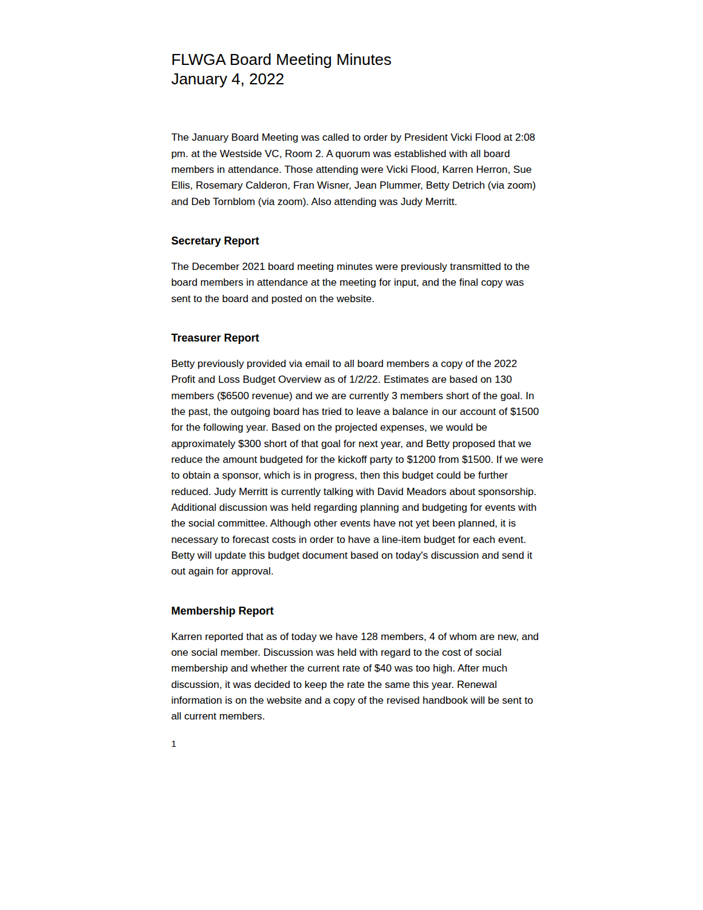FLWGA Board Meeting Minutes January 4, 2022
The January Board Meeting was called to order by President Vicki Flood at 2:08 pm. at the Westside VC, Room 2. A quorum was established with all board members in attendance. Those attending were Vicki Flood, Karren Herron, Sue Ellis, Rosemary Calderon, Fran Wisner, Jean Plummer, Betty Detrich (via zoom) and Deb Tornblom (via zoom). Also attending was Judy Merritt.
Secretary Report
The December 2021 board meeting minutes were previously transmitted to the board members in attendance at the meeting for input, and the final copy was sent to the board and posted on the website.
Treasurer Report
Betty previously provided via email to all board members a copy of the 2022 Profit and Loss Budget Overview as of 1/2/22. Estimates are based on 130 members ($6500 revenue) and we are currently 3 members short of the goal. In the past, the outgoing board has tried to leave a balance in our account of $1500 for the following year. Based on the projected expenses, we would be approximately $300 short of that goal for next year, and Betty proposed that we reduce the amount budgeted for the kickoff party to $1200 from $1500. If we were to obtain a sponsor, which is in progress, then this budget could be further reduced. Judy Merritt is currently talking with David Meadors about sponsorship. Additional discussion was held regarding planning and budgeting for events with the social committee. Although other events have not yet been planned, it is necessary to forecast costs in order to have a line-item budget for each event. Betty will update this budget document based on today's discussion and send it out again for approval.
Membership Report
Karren reported that as of today we have 128 members, 4 of whom are new, and one social member. Discussion was held with regard to the cost of social membership and whether the current rate of $40 was too high. After much discussion, it was decided to keep the rate the same this year. Renewal information is on the website and a copy of the revised handbook will be sent to all current members.
1